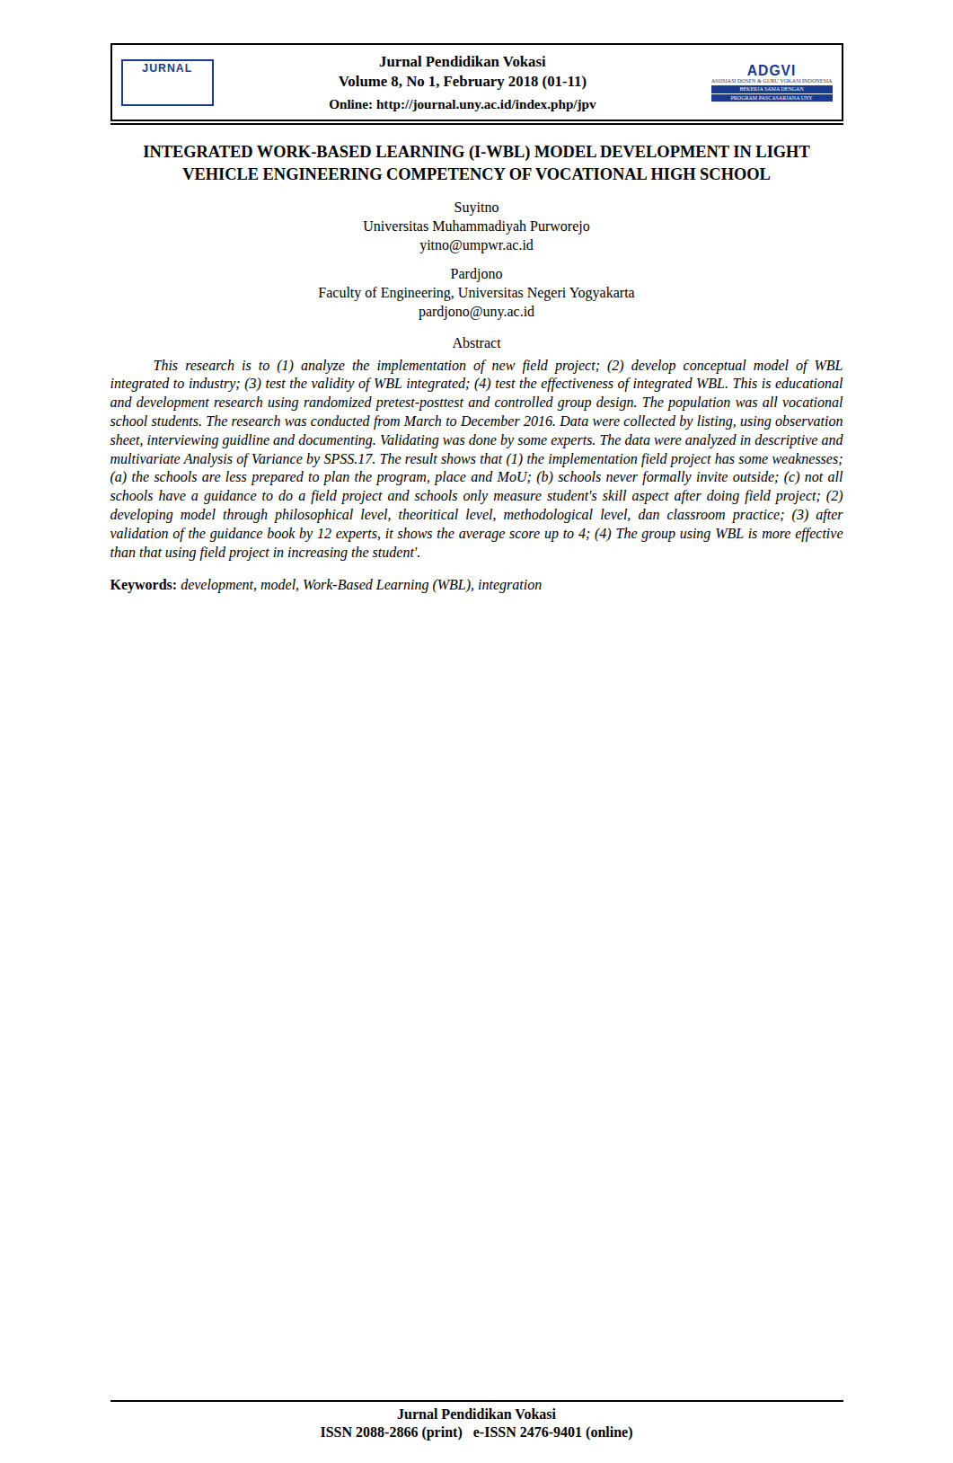JURNAL
PENDIDIKAN
VOKASI
Jurnal Pendidikan Vokasi
Volume 8, No 1, February 2018 (01-11)
Online: http://journal.uny.ac.id/index.php/jpv
ADGVI
ASOSIASI DOSEN & GURU VOKASI INDONESIA
BEKERJA SAMA DENGAN
PROGRAM PASCASARJANA UNY
Integrated Work-Based Learning (I-WBL) Model Development in Light Vehicle Engineering Competency of Vocational High School
Suyitno
Universitas Muhammadiyah Purworejo
yitno@umpwr.ac.id
Pardjono
Faculty of Engineering, Universitas Negeri Yogyakarta
pardjono@uny.ac.id
Abstract
This research is to (1) analyze the implementation of new field project; (2) develop conceptual model of WBL integrated to industry; (3) test the validity of WBL integrated; (4) test the effectiveness of integrated WBL. This is educational and development research using randomized pretest-posttest and controlled group design. The population was all vocational school students. The research was conducted from March to December 2016. Data were collected by listing, using observation sheet, interviewing guidline and documenting. Validating was done by some experts. The data were analyzed in descriptive and multivariate Analysis of Variance by SPSS.17. The result shows that (1) the implementation field project has some weaknesses; (a) the schools are less prepared to plan the program, place and MoU; (b) schools never formally invite outside; (c) not all schools have a guidance to do a field project and schools only measure student's skill aspect after doing field project; (2) developing model through philosophical level, theoritical level, methodological level, dan classroom practice; (3) after validation of the guidance book by 12 experts, it shows the average score up to 4; (4) The group using WBL is more effective than that using field project in increasing the student'.
Keywords: development, model, Work-Based Learning (WBL), integration
Jurnal Pendidikan Vokasi
ISSN 2088-2866 (print) e-ISSN 2476-9401 (online)